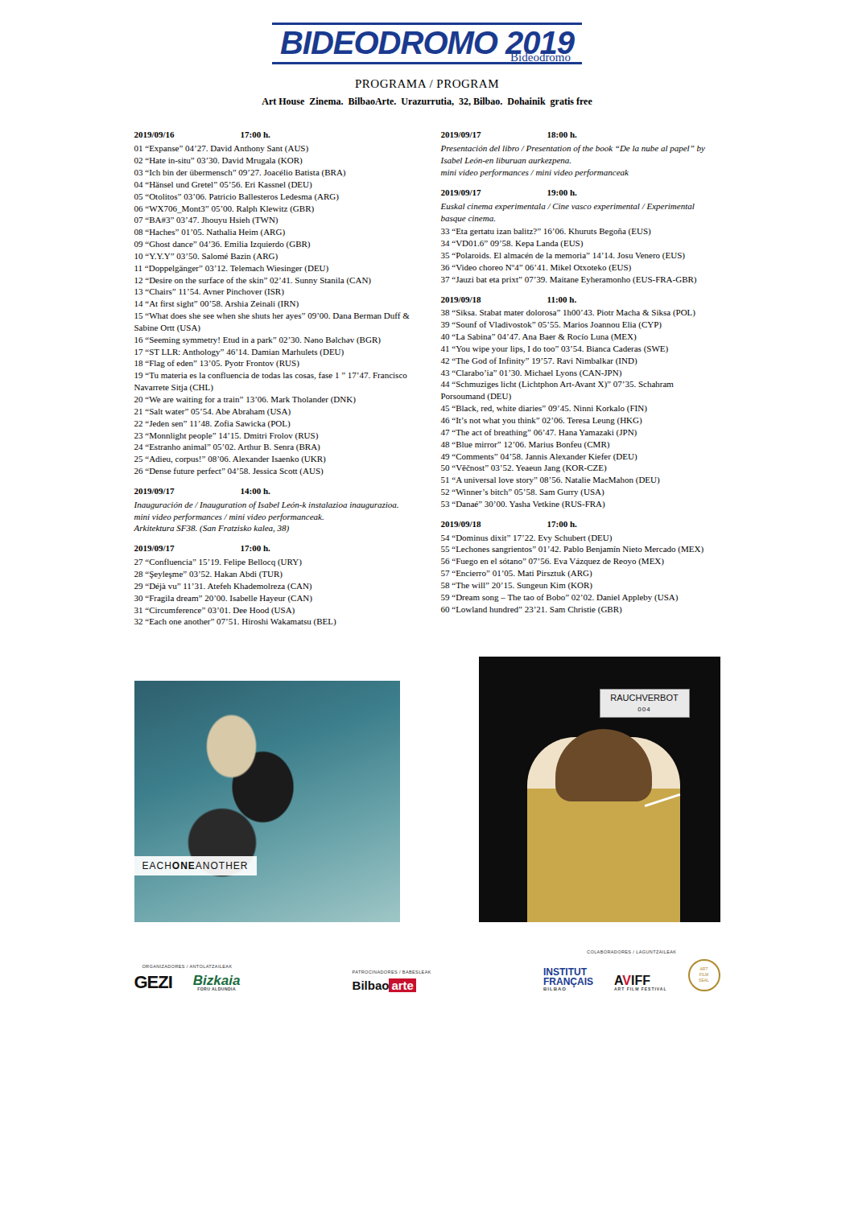BIDEODROMO 2019 Bideodromo
PROGRAMA / PROGRAM
Art House Zinema. BilbaoArte. Urazurrutia, 32, Bilbao. Dohainik gratis free
2019/09/1617:00 h.
01 “Expanse” 04’27. David Anthony Sant (AUS)
02 “Hate in-situ” 03’30. David Mrugala (KOR)
03 “Ich bin der übermensch” 09’27. Joacélio Batista (BRA)
04 “Hänsel und Gretel” 05’56. Eri Kassnel (DEU)
05 “Otolitos” 03’06. Patricio Ballesteros Ledesma (ARG)
06 “WX706_Mont3” 05’00. Ralph Klewitz (GBR)
07 “BA#3” 03’47. Jhouyu Hsieh (TWN)
08 “Haches” 01’05. Nathalia Heim (ARG)
09 “Ghost dance” 04’36. Emilia Izquierdo (GBR)
10 “Y.Y.Y” 03’50. Salomé Bazin (ARG)
11 “Doppelgänger” 03’12. Telemach Wiesinger (DEU)
12 “Desire on the surface of the skin” 02’41. Sunny Stanila (CAN)
13 “Chairs” 11’54. Avner Pinchover (ISR)
14 “At first sight” 00’58. Arshia Zeinali (IRN)
15 “What does she see when she shuts her ayes” 09’00. Dana Berman Duff & Sabine Ortt (USA)
16 “Seeming symmetry! Etud in a park” 02’30. Nәno Bәlchәv (BGR)
17 “ST LLR: Anthology” 46’14. Damian Marhulets (DEU)
18 “Flag of eden” 13’05. Pyotr Frontov (RUS)
19 “Tu materia es la confluencia de todas las cosas, fase 1 ” 17’47. Francisco Navarrete Sitja (CHL)
20 “We are waiting for a train” 13’06. Mark Tholander (DNK)
21 “Salt water” 05’54. Abe Abraham (USA)
22 “Jeden sen” 11’48. Zofia Sawicka (POL)
23 “Monnlight people” 14’15. Dmitri Frolov (RUS)
24 “Estranho animal” 05’02. Arthur B. Senra (BRA)
25 “Adieu, corpus!” 08’06. Alexander Isaenko (UKR)
26 “Dense future perfect” 04’58. Jessica Scott (AUS)
2019/09/1714:00 h.
Inauguración de / Inauguration of Isabel León-k instalazioa inaugurazioa.
mini video performances / mini video performanceak.
Arkitektura SF38. (San Fratzisko kalea, 38)
2019/09/1717:00 h.
27 “Confluencia” 15’19. Felipe Bellocq (URY)
28 “Şeyleşme” 03’52. Hakan Abdi (TUR)
29 “Déjà vu” 11’31. Atefeh Khademolreza (CAN)
30 “Fragila dream” 20’00. Isabelle Hayeur (CAN)
31 “Circumference” 03’01. Dee Hood (USA)
32 “Each one another” 07’51. Hiroshi Wakamatsu (BEL)
2019/09/1718:00 h.
Presentación del libro / Presentation of the book “De la nube al papel” by Isabel León-en liburuan aurkezpena.
mini video performances / mini video performanceak
2019/09/1719:00 h.
Euskal cinema experimentala / Cine vasco experimental / Experimental basque cinema.
33 “Eta gertatu izan balitz?” 16’06. Khuruts Begoña (EUS)
34 “VD01.6” 09’58. Kepa Landa (EUS)
35 “Polaroids. El almacén de la memoria” 14’14. Josu Venero (EUS)
36 “Video choreo Nº4” 06’41. Mikel Otxoteko (EUS)
37 “Jauzi bat eta prixt” 07’39. Maitane Eyheramonho (EUS-FRA-GBR)
2019/09/1811:00 h.
38 “Siksa. Stabat mater dolorosa” 1h00’43. Piotr Macha & Siksa (POL)
39 “Sounf of Vladivostok” 05’55. Marios Joannou Elia (CYP)
40 “La Sabina” 04’47. Ana Baer & Rocío Luna (MEX)
41 “You wipe your lips, I do too” 03’54. Bianca Caderas (SWE)
42 “The God of Infinity” 19’57. Ravi Nimbalkar (IND)
43 “Clarabo’ia” 01’30. Michael Lyons (CAN-JPN)
44 “Schmuziges licht (Lichtphon Art-Avant X)” 07’35. Schahram Porsoumand (DEU)
45 “Black, red, white diaries” 09’45. Ninni Korkalo (FIN)
46 “It’s not what you think” 02’06. Teresa Leung (HKG)
47 “The act of breathing” 06’47. Hana Yamazaki (JPN)
48 “Blue mirror” 12’06. Marius Bonfeu (CMR)
49 “Comments” 04’58. Jannis Alexander Kiefer (DEU)
50 “Věčnost” 03’52. Yeaeun Jang (KOR-CZE)
51 “A universal love story” 08’56. Natalie MacMahon (DEU)
52 “Winner’s bitch” 05’58. Sam Gurry (USA)
53 “Danaé” 30’00. Yasha Vetkine (RUS-FRA)
2019/09/1817:00 h.
54 “Dominus dixit” 17’22. Evy Schubert (DEU)
55 “Lechones sangrientos” 01’42. Pablo Benjamín Nieto Mercado (MEX)
56 “Fuego en el sótano” 07’56. Eva Vázquez de Reoyo (MEX)
57 “Encierro” 01’05. Mati Pirsztuk (ARG)
58 “The will” 20’15. Sungeun Kim (KOR)
59 “Dream song – The tao of Bobo” 02’02. Daniel Appleby (USA)
60 “Lowland hundred” 23’21. Sam Christie (GBR)
EACHONEANOTHER
RAUCHVERBOT004
ORGANIZADORES / ANTOLATZAILEAK
GEZI BizkaiaFORU ALDUNDIA
PATROCINADORES / BABESLEAK
Bilbaoarte
COLABORADORES / LAGUNTZAILEAK
INSTITUT
FRANÇAISBILBAO AVIFFART FILM FESTIVAL ART
FILM
SEAL